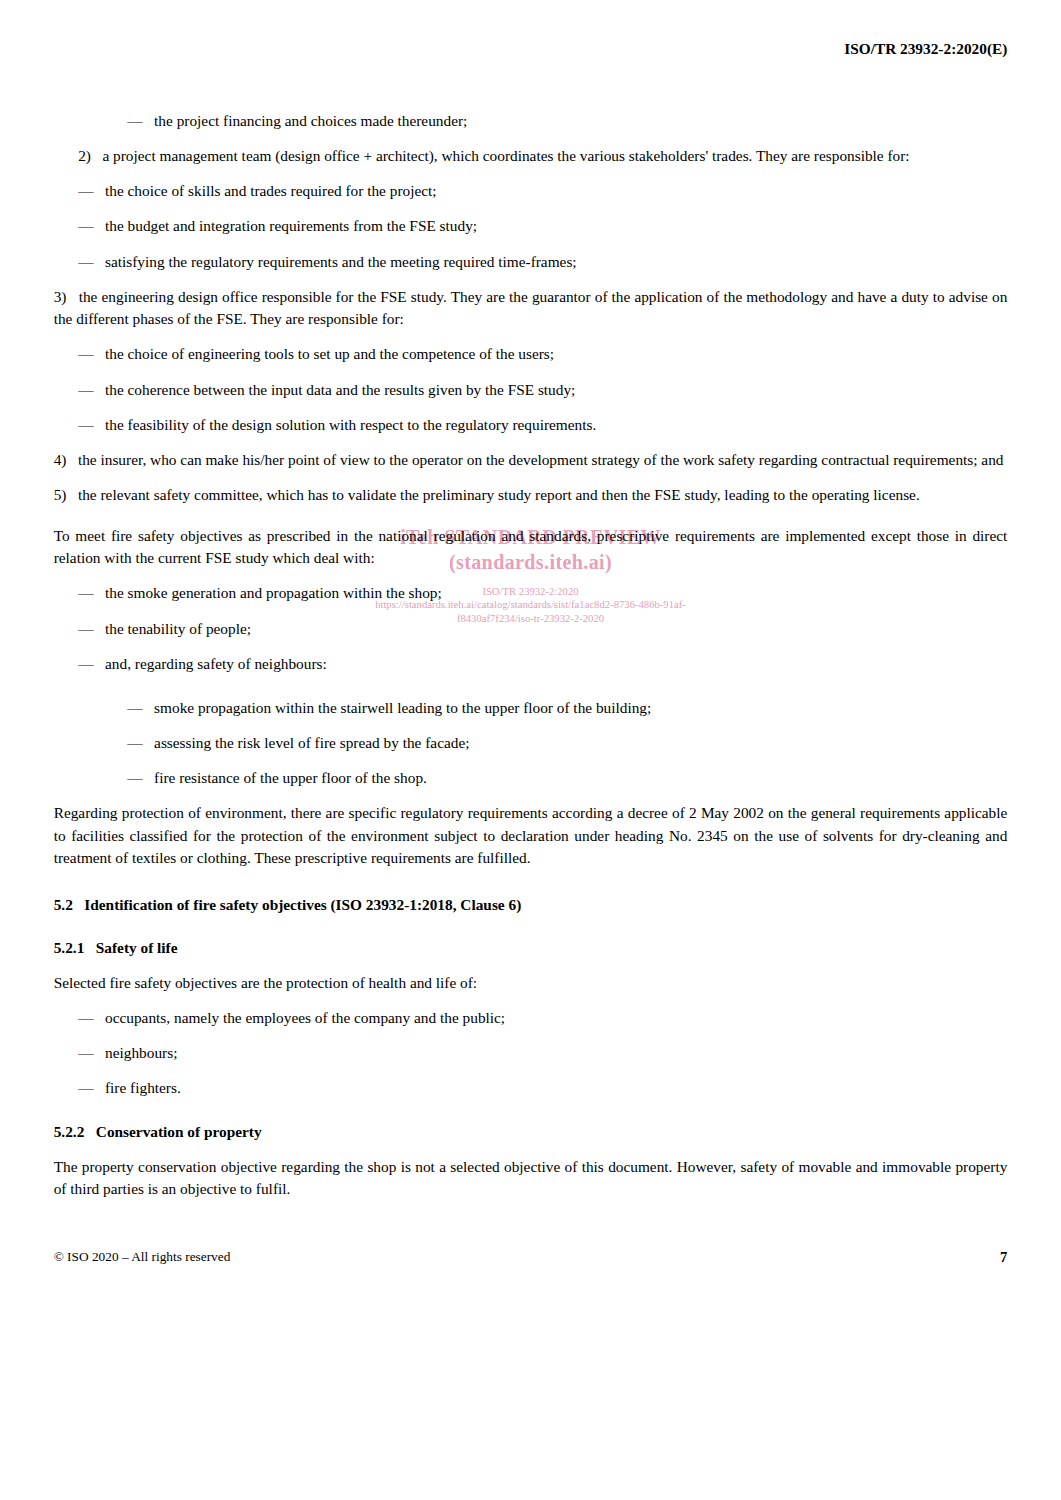ISO/TR 23932-2:2020(E)
— the project financing and choices made thereunder;
2) a project management team (design office + architect), which coordinates the various stakeholders' trades. They are responsible for:
— the choice of skills and trades required for the project;
— the budget and integration requirements from the FSE study;
— satisfying the regulatory requirements and the meeting required time-frames;
3) the engineering design office responsible for the FSE study. They are the guarantor of the application of the methodology and have a duty to advise on the different phases of the FSE. They are responsible for:
— the choice of engineering tools to set up and the competence of the users;
— the coherence between the input data and the results given by the FSE study;
— the feasibility of the design solution with respect to the regulatory requirements.
4) the insurer, who can make his/her point of view to the operator on the development strategy of the work safety regarding contractual requirements; and
5) the relevant safety committee, which has to validate the preliminary study report and then the FSE study, leading to the operating license.
iTeh STANDARD PREVIEW
(standards.iteh.ai)
ISO/TR 23932-2:2020
https://standards.iteh.ai/catalog/standards/sist/fa1ac8d2-8736-486b-91af-
f8430af7f234/iso-tr-23932-2-2020
To meet fire safety objectives as prescribed in the national regulation and standards, prescriptive requirements are implemented except those in direct relation with the current FSE study which deal with:
— the smoke generation and propagation within the shop;
— the tenability of people;
— and, regarding safety of neighbours:
— smoke propagation within the stairwell leading to the upper floor of the building;
— assessing the risk level of fire spread by the facade;
— fire resistance of the upper floor of the shop.
Regarding protection of environment, there are specific regulatory requirements according a decree of 2 May 2002 on the general requirements applicable to facilities classified for the protection of the environment subject to declaration under heading No. 2345 on the use of solvents for dry-cleaning and treatment of textiles or clothing. These prescriptive requirements are fulfilled.
5.2 Identification of fire safety objectives (ISO 23932-1:2018, Clause 6)
5.2.1 Safety of life
Selected fire safety objectives are the protection of health and life of:
— occupants, namely the employees of the company and the public;
— neighbours;
— fire fighters.
5.2.2 Conservation of property
The property conservation objective regarding the shop is not a selected objective of this document. However, safety of movable and immovable property of third parties is an objective to fulfil.
© ISO 2020 – All rights reserved 7